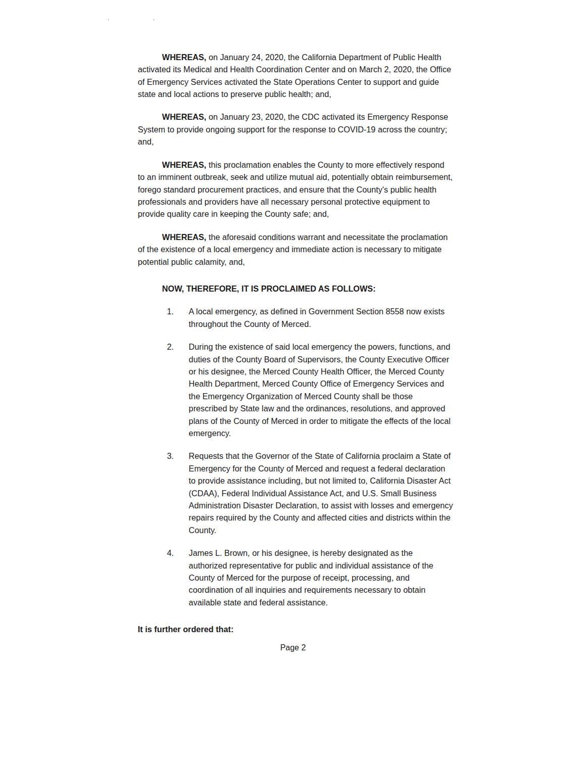· ·
WHEREAS, on January 24, 2020, the California Department of Public Health activated its Medical and Health Coordination Center and on March 2, 2020, the Office of Emergency Services activated the State Operations Center to support and guide state and local actions to preserve public health; and,
WHEREAS, on January 23, 2020, the CDC activated its Emergency Response System to provide ongoing support for the response to COVID-19 across the country; and,
WHEREAS, this proclamation enables the County to more effectively respond to an imminent outbreak, seek and utilize mutual aid, potentially obtain reimbursement, forego standard procurement practices, and ensure that the County's public health professionals and providers have all necessary personal protective equipment to provide quality care in keeping the County safe; and,
WHEREAS, the aforesaid conditions warrant and necessitate the proclamation of the existence of a local emergency and immediate action is necessary to mitigate potential public calamity, and,
NOW, THEREFORE, IT IS PROCLAIMED AS FOLLOWS:
A local emergency, as defined in Government Section 8558 now exists throughout the County of Merced.
During the existence of said local emergency the powers, functions, and duties of the County Board of Supervisors, the County Executive Officer or his designee, the Merced County Health Officer, the Merced County Health Department, Merced County Office of Emergency Services and the Emergency Organization of Merced County shall be those prescribed by State law and the ordinances, resolutions, and approved plans of the County of Merced in order to mitigate the effects of the local emergency.
Requests that the Governor of the State of California proclaim a State of Emergency for the County of Merced and request a federal declaration to provide assistance including, but not limited to, California Disaster Act (CDAA), Federal Individual Assistance Act, and U.S. Small Business Administration Disaster Declaration, to assist with losses and emergency repairs required by the County and affected cities and districts within the County.
James L. Brown, or his designee, is hereby designated as the authorized representative for public and individual assistance of the County of Merced for the purpose of receipt, processing, and coordination of all inquiries and requirements necessary to obtain available state and federal assistance.
It is further ordered that:
Page 2